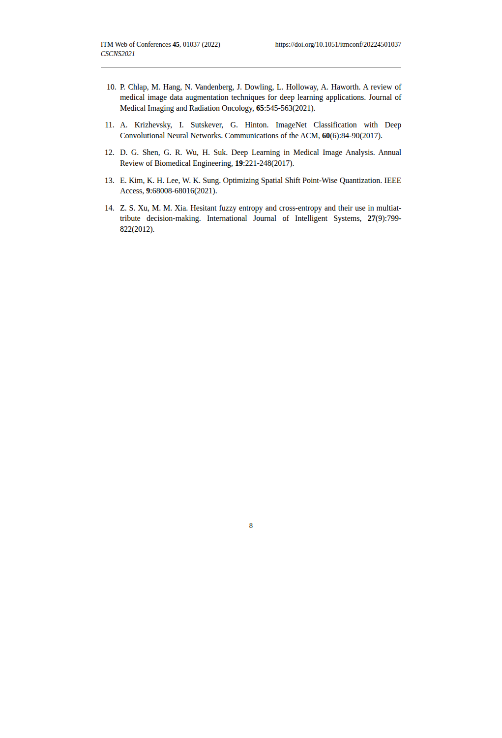ITM Web of Conferences 45, 01037 (2022) https://doi.org/10.1051/itmconf/20224501037
CSCNS2021
10. P. Chlap, M. Hang, N. Vandenberg, J. Dowling, L. Holloway, A. Haworth. A review of medical image data augmentation techniques for deep learning applications. Journal of Medical Imaging and Radiation Oncology, 65:545-563(2021).
11. A. Krizhevsky, I. Sutskever, G. Hinton. ImageNet Classification with Deep Convolutional Neural Networks. Communications of the ACM, 60(6):84-90(2017).
12. D. G. Shen, G. R. Wu, H. Suk. Deep Learning in Medical Image Analysis. Annual Review of Biomedical Engineering, 19:221-248(2017).
13. E. Kim, K. H. Lee, W. K. Sung. Optimizing Spatial Shift Point-Wise Quantization. IEEE Access, 9:68008-68016(2021).
14. Z. S. Xu, M. M. Xia. Hesitant fuzzy entropy and cross-entropy and their use in multiattribute decision-making. International Journal of Intelligent Systems, 27(9):799-822(2012).
8